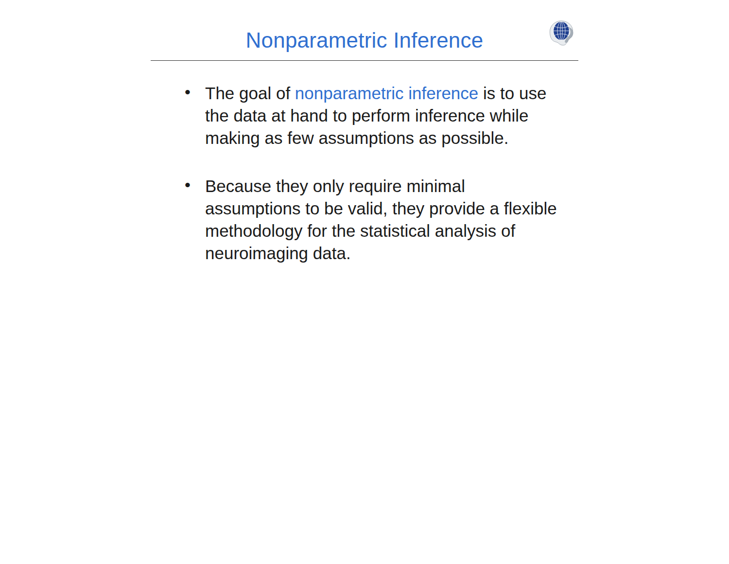Nonparametric Inference
The goal of nonparametric inference is to use the data at hand to perform inference while making as few assumptions as possible.
Because they only require minimal assumptions to be valid, they provide a flexible methodology for the statistical analysis of neuroimaging data.